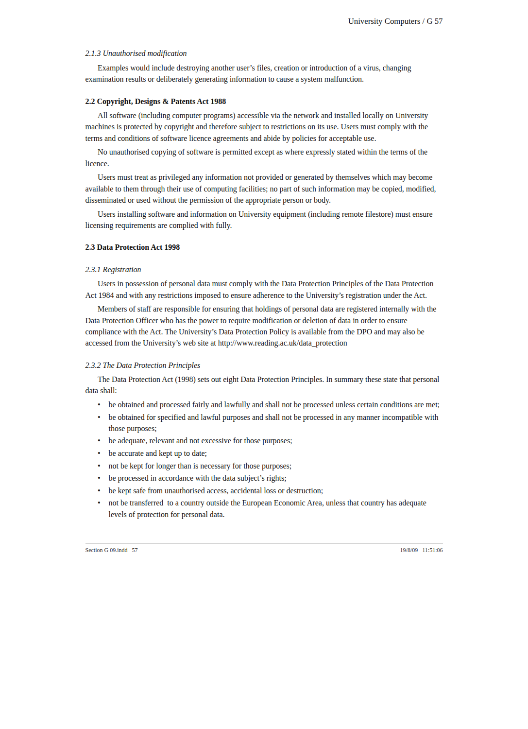University Computers / G 57
2.1.3 Unauthorised modification
Examples would include destroying another user’s files, creation or introduction of a virus, changing examination results or deliberately generating information to cause a system malfunction.
2.2 Copyright, Designs & Patents Act 1988
All software (including computer programs) accessible via the network and installed locally on University machines is protected by copyright and therefore subject to restrictions on its use. Users must comply with the terms and conditions of software licence agreements and abide by policies for acceptable use.
No unauthorised copying of software is permitted except as where expressly stated within the terms of the licence.
Users must treat as privileged any information not provided or generated by themselves which may become available to them through their use of computing facilities; no part of such information may be copied, modified, disseminated or used without the permission of the appropriate person or body.
Users installing software and information on University equipment (including remote filestore) must ensure licensing requirements are complied with fully.
2.3 Data Protection Act 1998
2.3.1 Registration
Users in possession of personal data must comply with the Data Protection Principles of the Data Protection Act 1984 and with any restrictions imposed to ensure adherence to the University’s registration under the Act.
Members of staff are responsible for ensuring that holdings of personal data are registered internally with the Data Protection Officer who has the power to require modification or deletion of data in order to ensure compliance with the Act. The University’s Data Protection Policy is available from the DPO and may also be accessed from the University’s web site at http://www.reading.ac.uk/data_protection
2.3.2 The Data Protection Principles
The Data Protection Act (1998) sets out eight Data Protection Principles. In summary these state that personal data shall:
be obtained and processed fairly and lawfully and shall not be processed unless certain conditions are met;
be obtained for specified and lawful purposes and shall not be processed in any manner incompatible with those purposes;
be adequate, relevant and not excessive for those purposes;
be accurate and kept up to date;
not be kept for longer than is necessary for those purposes;
be processed in accordance with the data subject’s rights;
be kept safe from unauthorised access, accidental loss or destruction;
not be transferred to a country outside the European Economic Area, unless that country has adequate levels of protection for personal data.
Section G 09.indd 57 19/8/09 11:51:06